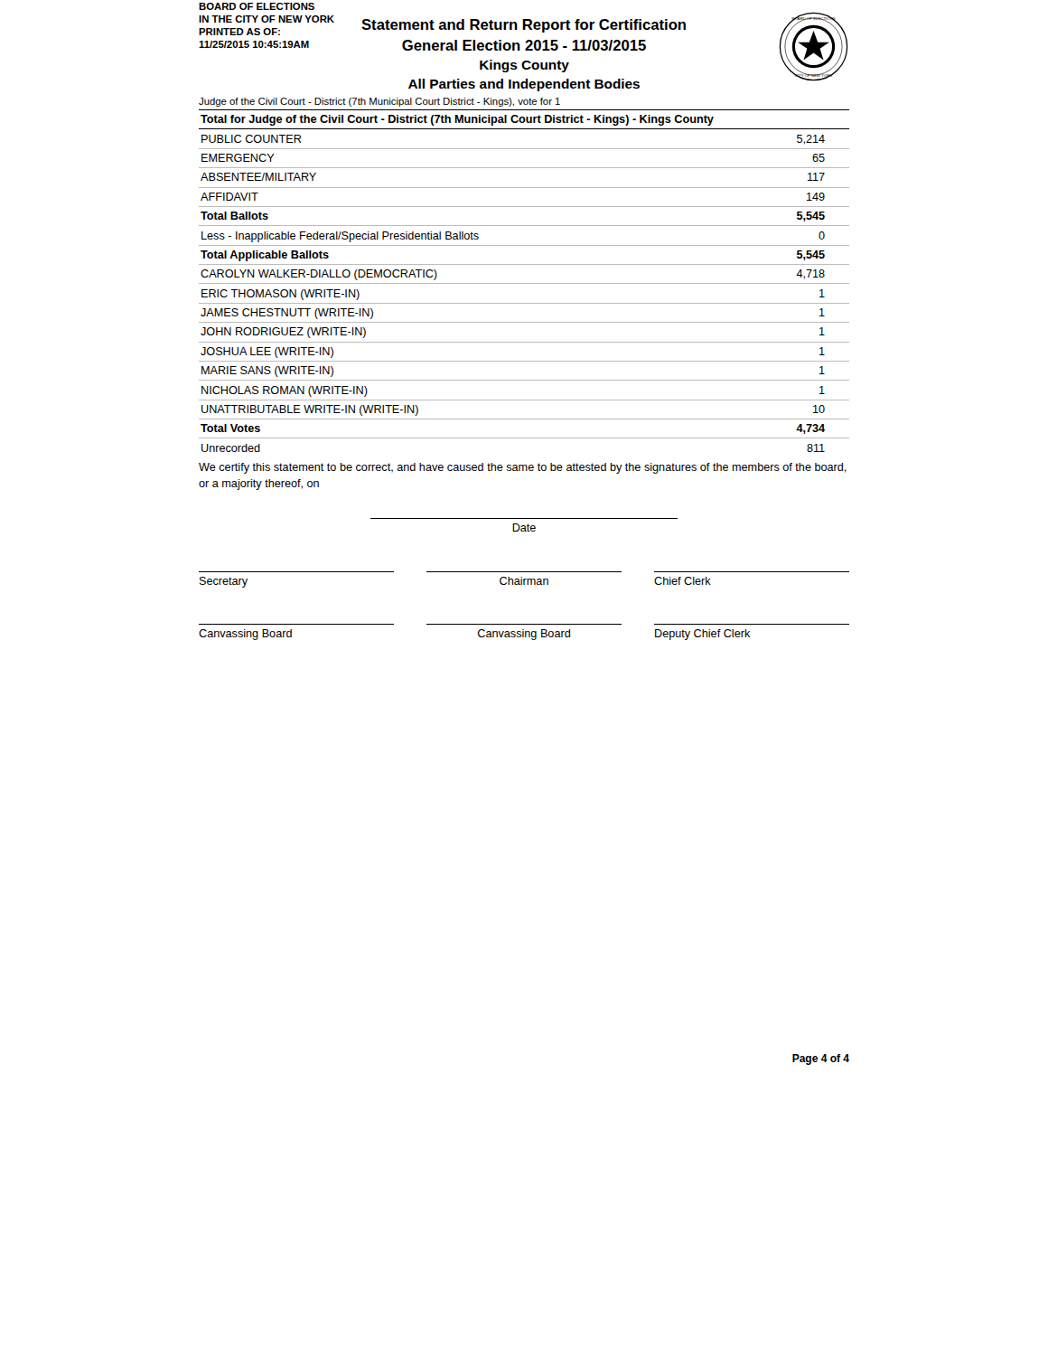BOARD OF ELECTIONS
IN THE CITY OF NEW YORK
PRINTED AS OF:
11/25/2015 10:45:19AM
BOARD OF ELECTIONS CITY OF NEW YORK
Statement and Return Report for Certification
General Election 2015 - 11/03/2015
Kings County
All Parties and Independent Bodies
Judge of the Civil Court - District (7th Municipal Court District - Kings), vote for 1
Total for Judge of the Civil Court - District (7th Municipal Court District - Kings) - Kings County
| PUBLIC COUNTER | 5,214 |
| EMERGENCY | 65 |
| ABSENTEE/MILITARY | 117 |
| AFFIDAVIT | 149 |
| Total Ballots | 5,545 |
| Less - Inapplicable Federal/Special Presidential Ballots | 0 |
| Total Applicable Ballots | 5,545 |
| CAROLYN WALKER-DIALLO (DEMOCRATIC) | 4,718 |
| ERIC THOMASON (WRITE-IN) | 1 |
| JAMES CHESTNUTT (WRITE-IN) | 1 |
| JOHN RODRIGUEZ (WRITE-IN) | 1 |
| JOSHUA LEE (WRITE-IN) | 1 |
| MARIE SANS (WRITE-IN) | 1 |
| NICHOLAS ROMAN (WRITE-IN) | 1 |
| UNATTRIBUTABLE WRITE-IN (WRITE-IN) | 10 |
| Total Votes | 4,734 |
| Unrecorded | 811 |
We certify this statement to be correct, and have caused the same to be attested by the signatures of the members of the board, or a majority thereof, on
Date
Secretary
Chairman
Chief Clerk
Canvassing Board
Canvassing Board
Deputy Chief Clerk
Page 4 of 4